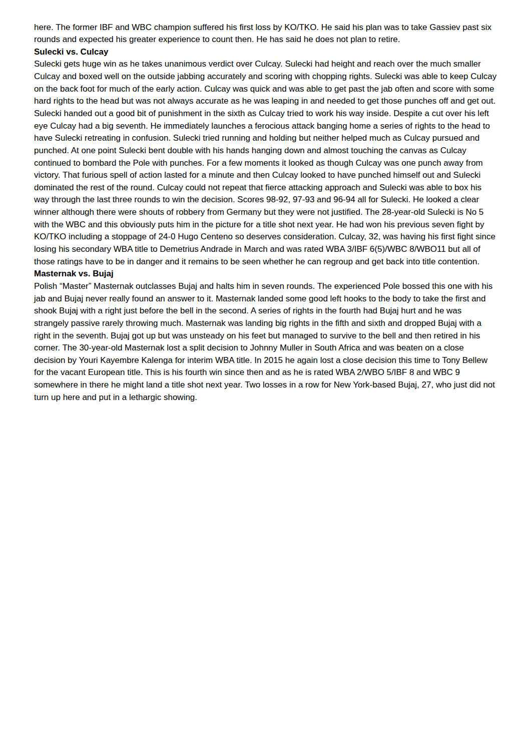here. The former IBF and WBC champion suffered his first loss by KO/TKO. He said his plan was to take Gassiev past six rounds and expected his greater experience to count then. He has said he does not plan to retire.
Sulecki vs. Culcay
Sulecki gets huge win as he takes unanimous verdict over Culcay. Sulecki had height and reach over the much smaller Culcay and boxed well on the outside jabbing accurately and scoring with chopping rights. Sulecki was able to keep Culcay on the back foot for much of the early action. Culcay was quick and was able to get past the jab often and score with some hard rights to the head but was not always accurate as he was leaping in and needed to get those punches off and get out. Sulecki handed out a good bit of punishment in the sixth as Culcay tried to work his way inside. Despite a cut over his left eye Culcay had a big seventh. He immediately launches a ferocious attack banging home a series of rights to the head to have Sulecki retreating in confusion. Sulecki tried running and holding but neither helped much as Culcay pursued and punched. At one point Sulecki bent double with his hands hanging down and almost touching the canvas as Culcay continued to bombard the Pole with punches. For a few moments it looked as though Culcay was one punch away from victory. That furious spell of action lasted for a minute and then Culcay looked to have punched himself out and Sulecki dominated the rest of the round. Culcay could not repeat that fierce attacking approach and Sulecki was able to box his way through the last three rounds to win the decision. Scores 98-92, 97-93 and 96-94 all for Sulecki. He looked a clear winner although there were shouts of robbery from Germany but they were not justified. The 28-year-old Sulecki is No 5 with the WBC and this obviously puts him in the picture for a title shot next year. He had won his previous seven fight by KO/TKO including a stoppage of 24-0 Hugo Centeno so deserves consideration. Culcay, 32, was having his first fight since losing his secondary WBA title to Demetrius Andrade in March and was rated WBA 3/IBF 6(5)/WBC 8/WBO11 but all of those ratings have to be in danger and it remains to be seen whether he can regroup and get back into title contention.
Masternak vs. Bujaj
Polish “Master” Masternak outclasses Bujaj and halts him in seven rounds. The experienced Pole bossed this one with his jab and Bujaj never really found an answer to it. Masternak landed some good left hooks to the body to take the first and shook Bujaj with a right just before the bell in the second. A series of rights in the fourth had Bujaj hurt and he was strangely passive rarely throwing much. Masternak was landing big rights in the fifth and sixth and dropped Bujaj with a right in the seventh. Bujaj got up but was unsteady on his feet but managed to survive to the bell and then retired in his corner. The 30-year-old Masternak lost a split decision to Johnny Muller in South Africa and was beaten on a close decision by Youri Kayembre Kalenga for interim WBA title. In 2015 he again lost a close decision this time to Tony Bellew for the vacant European title. This is his fourth win since then and as he is rated WBA 2/WBO 5/IBF 8 and WBC 9 somewhere in there he might land a title shot next year. Two losses in a row for New York-based Bujaj, 27, who just did not turn up here and put in a lethargic showing.